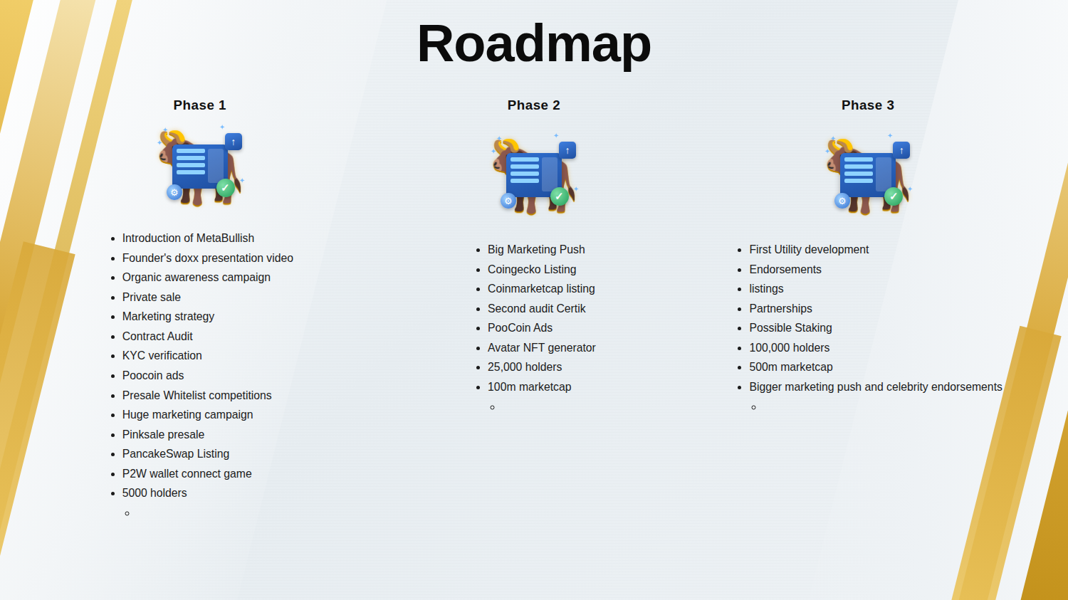Roadmap
Phase 1
🐂
✦ ✦ ✦ ✦
Introduction of MetaBullish
Founder's doxx presentation video
Organic awareness campaign
Private sale
Marketing strategy
Contract Audit
KYC verification
Poocoin ads
Presale Whitelist competitions
Huge marketing campaign
Pinksale presale
PancakeSwap Listing
P2W wallet connect game
5000 holders
Phase 2
🐂
✦ ✦ ✦ ✦
Big Marketing Push
Coingecko Listing
Coinmarketcap listing
Second audit Certik
PooCoin Ads
Avatar NFT generator
25,000 holders
100m marketcap
Phase 3
🐂
✦ ✦ ✦ ✦
First Utility development
Endorsements
listings
Partnerships
Possible Staking
100,000 holders
500m marketcap
Bigger marketing push and celebrity endorsements